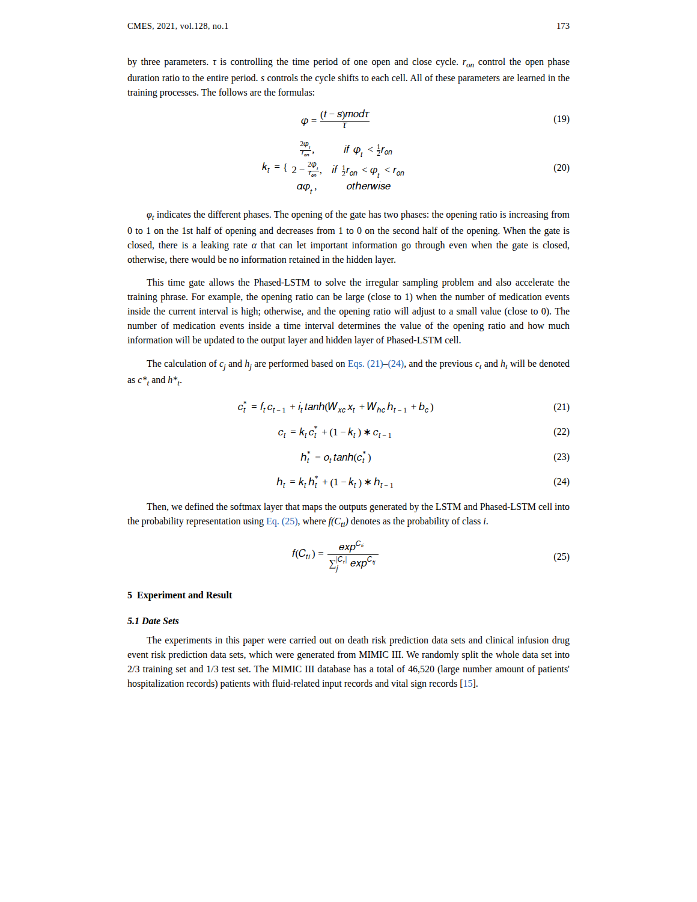CMES, 2021, vol.128, no.1 173
by three parameters. τ is controlling the time period of one open and close cycle. ron control the open phase duration ratio to the entire period. s controls the cycle shifts to each cell. All of these parameters are learned in the training processes. The follows are the formulas:
φ = (t−s) modτ τ
(19)
kt = { 2φt ron , if φt < 12 ron 2− 2φt ron , if 12 ron < φt < ron αφt, otherwise
(20)
φt indicates the different phases. The opening of the gate has two phases: the opening ratio is increasing from 0 to 1 on the 1st half of opening and decreases from 1 to 0 on the second half of the opening. When the gate is closed, there is a leaking rate α that can let important information go through even when the gate is closed, otherwise, there would be no information retained in the hidden layer.
This time gate allows the Phased-LSTM to solve the irregular sampling problem and also accelerate the training phrase. For example, the opening ratio can be large (close to 1) when the number of medication events inside the current interval is high; otherwise, and the opening ratio will adjust to a small value (close to 0). The number of medication events inside a time interval determines the value of the opening ratio and how much information will be updated to the output layer and hidden layer of Phased-LSTM cell.
The calculation of cj and hj are performed based on Eqs. (21)–(24), and the previous ct and ht will be denoted as c*t and h*t.
ct* = ft ct−1 + it tanh ( Wxc xt + Whc ht−1 + bc )
(21)
ct = kt ct* + (1−kt) ∗ ct−1
(22)
ht* = ot tanh ( ct* )
(23)
ht = kt ht* + (1−kt) ∗ ht−1
(24)
Then, we defined the softmax layer that maps the outputs generated by the LSTM and Phased-LSTM cell into the probability representation using Eq. (25), where f(Cti) denotes as the probability of class i.
f ( Cti ) = expCti ∑ j |Ct| expCtj
(25)
5 Experiment and Result
5.1 Date Sets
The experiments in this paper were carried out on death risk prediction data sets and clinical infusion drug event risk prediction data sets, which were generated from MIMIC III. We randomly split the whole data set into 2/3 training set and 1/3 test set. The MIMIC III database has a total of 46,520 (large number amount of patients' hospitalization records) patients with fluid-related input records and vital sign records [15].